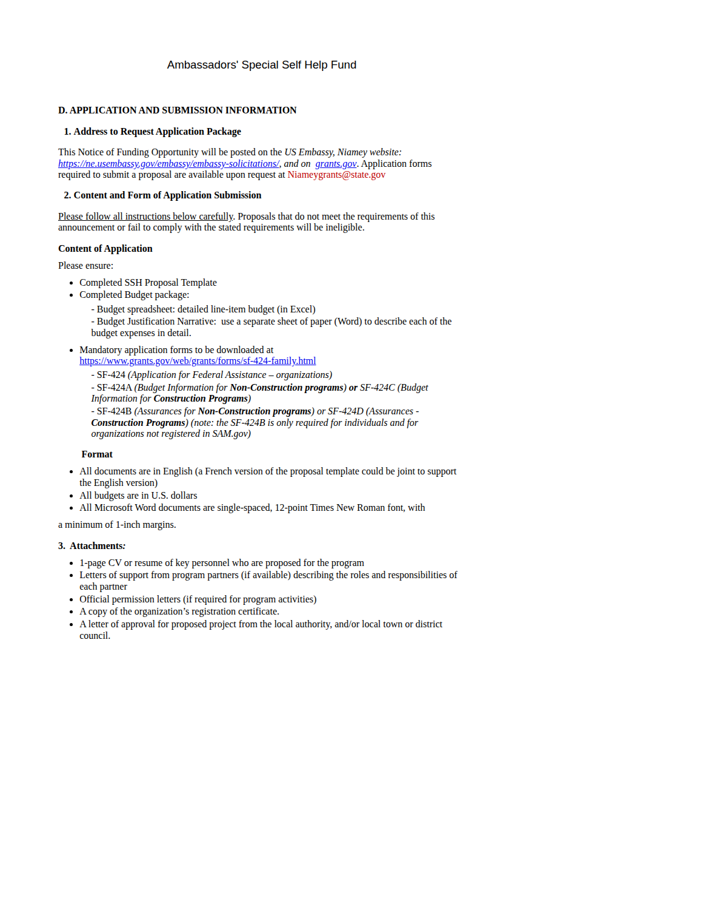Ambassadors' Special Self Help Fund
D. APPLICATION AND SUBMISSION INFORMATION
Address to Request Application Package
This Notice of Funding Opportunity will be posted on the US Embassy, Niamey website: https://ne.usembassy.gov/embassy/embassy-solicitations/, and on grants.gov. Application forms required to submit a proposal are available upon request at Niameygrants@state.gov
Content and Form of Application Submission
Please follow all instructions below carefully. Proposals that do not meet the requirements of this announcement or fail to comply with the stated requirements will be ineligible.
Content of Application
Please ensure:
Completed SSH Proposal Template
Completed Budget package:
Budget spreadsheet: detailed line-item budget (in Excel)
Budget Justification Narrative: use a separate sheet of paper (Word) to describe each of the budget expenses in detail.
Mandatory application forms to be downloaded at
https://www.grants.gov/web/grants/forms/sf-424-family.html
SF-424 (Application for Federal Assistance – organizations)
SF-424A (Budget Information for Non-Construction programs) or SF-424C (Budget Information for Construction Programs)
SF-424B (Assurances for Non-Construction programs) or SF-424D (Assurances - Construction Programs) (note: the SF-424B is only required for individuals and for organizations not registered in SAM.gov)
Format
All documents are in English (a French version of the proposal template could be joint to support the English version)
All budgets are in U.S. dollars
All Microsoft Word documents are single-spaced, 12-point Times New Roman font, with
a minimum of 1-inch margins.
3. Attachments:
1-page CV or resume of key personnel who are proposed for the program
Letters of support from program partners (if available) describing the roles and responsibilities of each partner
Official permission letters (if required for program activities)
A copy of the organization’s registration certificate.
A letter of approval for proposed project from the local authority, and/or local town or district council.